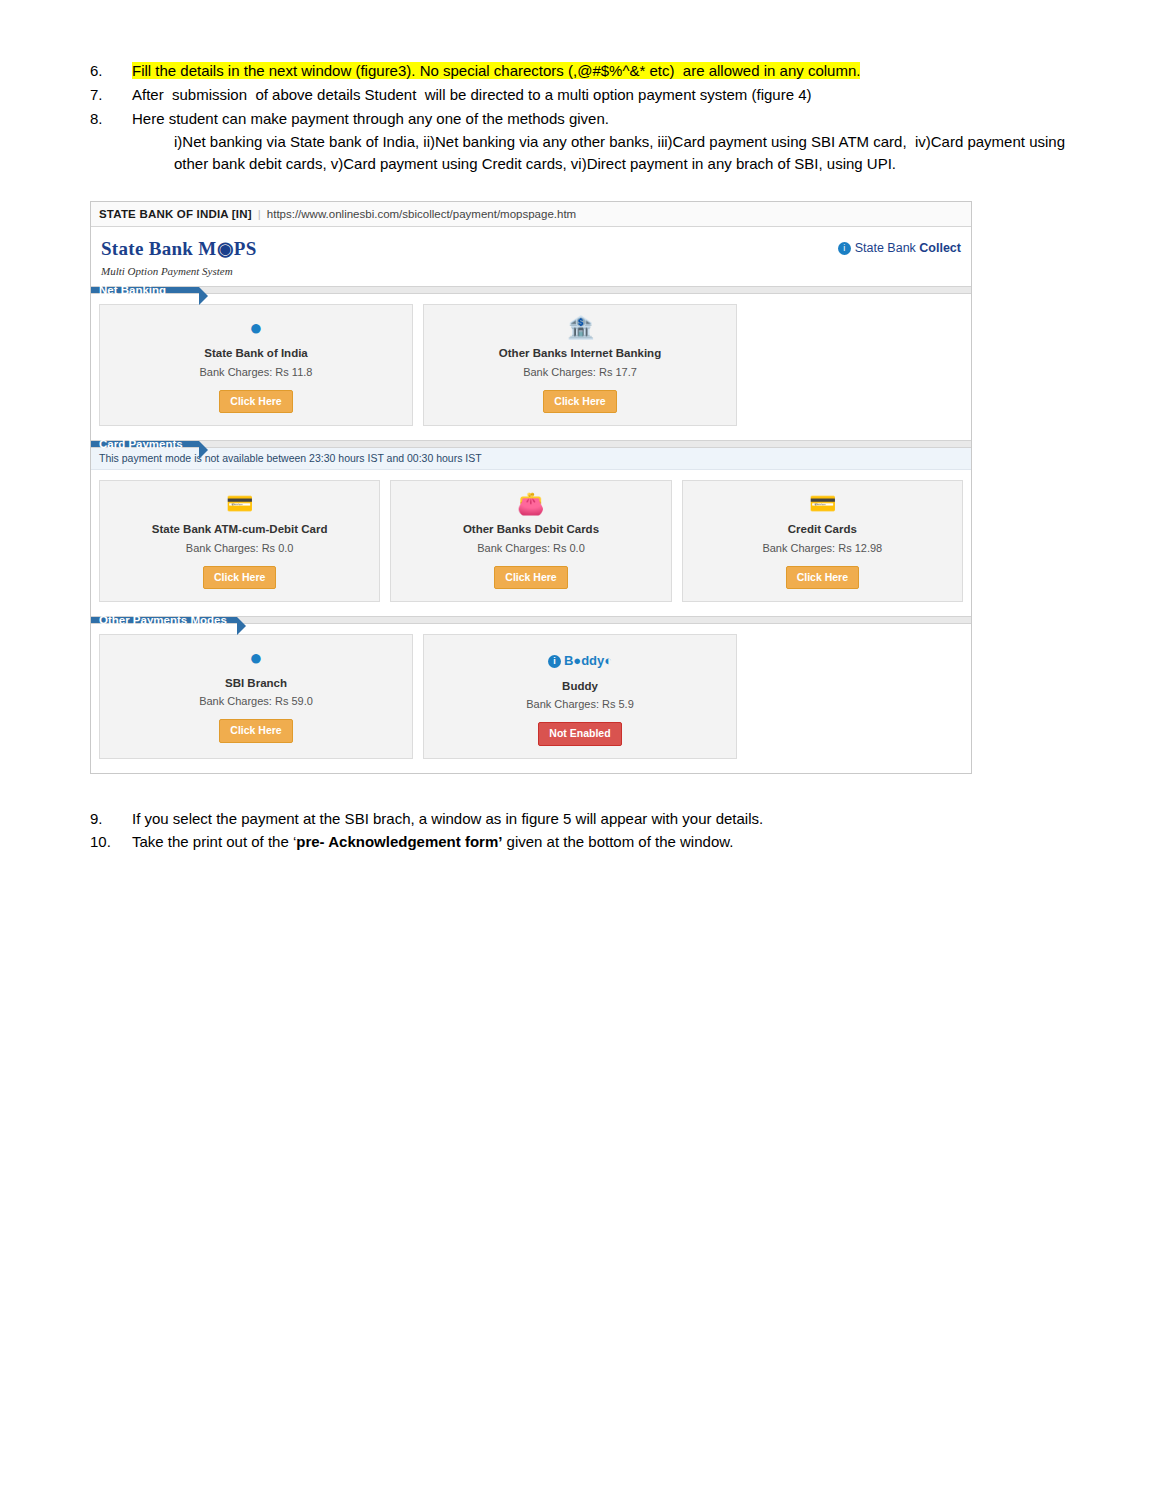6. Fill the details in the next window (figure3). No special charectors (,@#$%^&* etc) are allowed in any column.
7. After submission of above details Student will be directed to a multi option payment system (figure 4)
8. Here student can make payment through any one of the methods given.
i)Net banking via State bank of India, ii)Net banking via any other banks, iii)Card payment using SBI ATM card, iv)Card payment using other bank debit cards, v)Card payment using Credit cards, vi)Direct payment in any brach of SBI, using UPI.
STATE BANK OF INDIA [IN]|https://www.onlinesbi.com/sbicollect/payment/mopspage.htm
State Bank M◉PS
Multi Option Payment System
i State Bank Collect
Net Banking
●
State Bank of India
Bank Charges: Rs 11.8
Click Here
🏦
Other Banks Internet Banking
Bank Charges: Rs 17.7
Click Here
Card Payments
This payment mode is not available between 23:30 hours IST and 00:30 hours IST
💳
State Bank ATM-cum-Debit Card
Bank Charges: Rs 0.0
Click Here
👛
Other Banks Debit Cards
Bank Charges: Rs 0.0
Click Here
💳
Credit Cards
Bank Charges: Rs 12.98
Click Here
Other Payments Modes
●
SBI Branch
Bank Charges: Rs 59.0
Click Here
i B●ddy◐
Buddy
Bank Charges: Rs 5.9
Not Enabled
9. If you select the payment at the SBI brach, a window as in figure 5 will appear with your details.
10. Take the print out of the ‘pre- Acknowledgement form’ given at the bottom of the window.